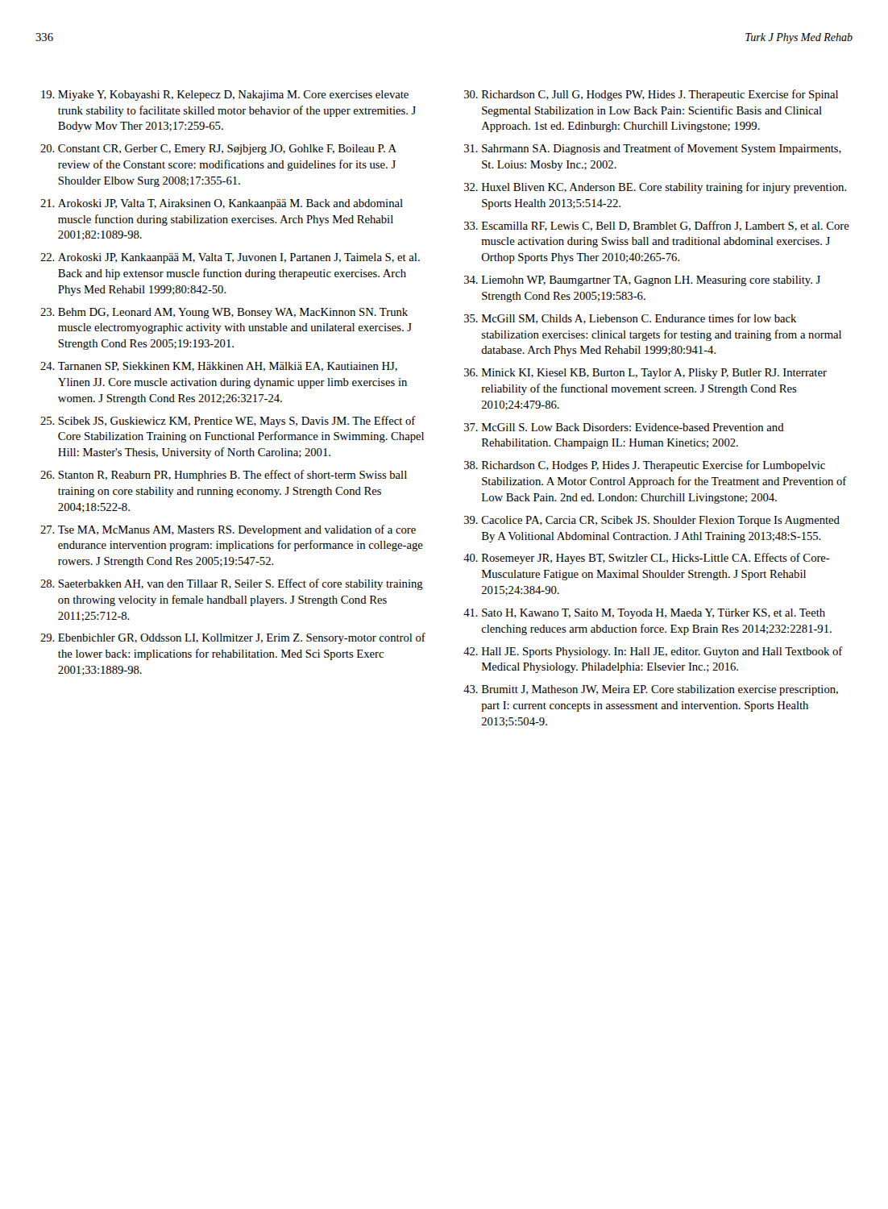336 Turk J Phys Med Rehab
Miyake Y, Kobayashi R, Kelepecz D, Nakajima M. Core exercises elevate trunk stability to facilitate skilled motor behavior of the upper extremities. J Bodyw Mov Ther 2013;17:259-65.
Constant CR, Gerber C, Emery RJ, Søjbjerg JO, Gohlke F, Boileau P. A review of the Constant score: modifications and guidelines for its use. J Shoulder Elbow Surg 2008;17:355-61.
Arokoski JP, Valta T, Airaksinen O, Kankaanpää M. Back and abdominal muscle function during stabilization exercises. Arch Phys Med Rehabil 2001;82:1089-98.
Arokoski JP, Kankaanpää M, Valta T, Juvonen I, Partanen J, Taimela S, et al. Back and hip extensor muscle function during therapeutic exercises. Arch Phys Med Rehabil 1999;80:842-50.
Behm DG, Leonard AM, Young WB, Bonsey WA, MacKinnon SN. Trunk muscle electromyographic activity with unstable and unilateral exercises. J Strength Cond Res 2005;19:193-201.
Tarnanen SP, Siekkinen KM, Häkkinen AH, Mälkiä EA, Kautiainen HJ, Ylinen JJ. Core muscle activation during dynamic upper limb exercises in women. J Strength Cond Res 2012;26:3217-24.
Scibek JS, Guskiewicz KM, Prentice WE, Mays S, Davis JM. The Effect of Core Stabilization Training on Functional Performance in Swimming. Chapel Hill: Master's Thesis, University of North Carolina; 2001.
Stanton R, Reaburn PR, Humphries B. The effect of short-term Swiss ball training on core stability and running economy. J Strength Cond Res 2004;18:522-8.
Tse MA, McManus AM, Masters RS. Development and validation of a core endurance intervention program: implications for performance in college-age rowers. J Strength Cond Res 2005;19:547-52.
Saeterbakken AH, van den Tillaar R, Seiler S. Effect of core stability training on throwing velocity in female handball players. J Strength Cond Res 2011;25:712-8.
Ebenbichler GR, Oddsson LI, Kollmitzer J, Erim Z. Sensory-motor control of the lower back: implications for rehabilitation. Med Sci Sports Exerc 2001;33:1889-98.
Richardson C, Jull G, Hodges PW, Hides J. Therapeutic Exercise for Spinal Segmental Stabilization in Low Back Pain: Scientific Basis and Clinical Approach. 1st ed. Edinburgh: Churchill Livingstone; 1999.
Sahrmann SA. Diagnosis and Treatment of Movement System Impairments, St. Loius: Mosby Inc.; 2002.
Huxel Bliven KC, Anderson BE. Core stability training for injury prevention. Sports Health 2013;5:514-22.
Escamilla RF, Lewis C, Bell D, Bramblet G, Daffron J, Lambert S, et al. Core muscle activation during Swiss ball and traditional abdominal exercises. J Orthop Sports Phys Ther 2010;40:265-76.
Liemohn WP, Baumgartner TA, Gagnon LH. Measuring core stability. J Strength Cond Res 2005;19:583-6.
McGill SM, Childs A, Liebenson C. Endurance times for low back stabilization exercises: clinical targets for testing and training from a normal database. Arch Phys Med Rehabil 1999;80:941-4.
Minick KI, Kiesel KB, Burton L, Taylor A, Plisky P, Butler RJ. Interrater reliability of the functional movement screen. J Strength Cond Res 2010;24:479-86.
McGill S. Low Back Disorders: Evidence-based Prevention and Rehabilitation. Champaign IL: Human Kinetics; 2002.
Richardson C, Hodges P, Hides J. Therapeutic Exercise for Lumbopelvic Stabilization. A Motor Control Approach for the Treatment and Prevention of Low Back Pain. 2nd ed. London: Churchill Livingstone; 2004.
Cacolice PA, Carcia CR, Scibek JS. Shoulder Flexion Torque Is Augmented By A Volitional Abdominal Contraction. J Athl Training 2013;48:S-155.
Rosemeyer JR, Hayes BT, Switzler CL, Hicks-Little CA. Effects of Core-Musculature Fatigue on Maximal Shoulder Strength. J Sport Rehabil 2015;24:384-90.
Sato H, Kawano T, Saito M, Toyoda H, Maeda Y, Türker KS, et al. Teeth clenching reduces arm abduction force. Exp Brain Res 2014;232:2281-91.
Hall JE. Sports Physiology. In: Hall JE, editor. Guyton and Hall Textbook of Medical Physiology. Philadelphia: Elsevier Inc.; 2016.
Brumitt J, Matheson JW, Meira EP. Core stabilization exercise prescription, part I: current concepts in assessment and intervention. Sports Health 2013;5:504-9.